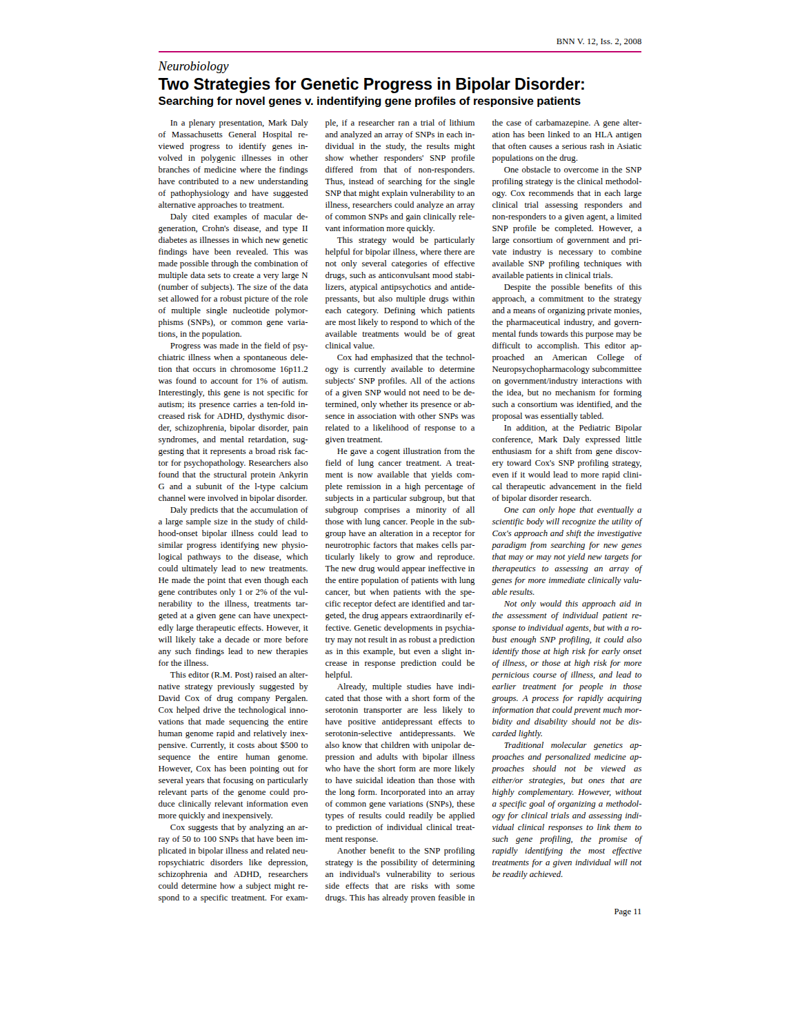BNN V. 12, Iss. 2, 2008
Neurobiology
Two Strategies for Genetic Progress in Bipolar Disorder:
Searching for novel genes v. indentifying gene profiles of responsive patients
In a plenary presentation, Mark Daly of Massachusetts General Hospital reviewed progress to identify genes involved in polygenic illnesses in other branches of medicine where the findings have contributed to a new understanding of pathophysiology and have suggested alternative approaches to treatment.
Daly cited examples of macular degeneration, Crohn's disease, and type II diabetes as illnesses in which new genetic findings have been revealed. This was made possible through the combination of multiple data sets to create a very large N (number of subjects). The size of the data set allowed for a robust picture of the role of multiple single nucleotide polymorphisms (SNPs), or common gene variations, in the population.
Progress was made in the field of psychiatric illness when a spontaneous deletion that occurs in chromosome 16p11.2 was found to account for 1% of autism. Interestingly, this gene is not specific for autism; its presence carries a ten-fold increased risk for ADHD, dysthymic disorder, schizophrenia, bipolar disorder, pain syndromes, and mental retardation, suggesting that it represents a broad risk factor for psychopathology. Researchers also found that the structural protein Ankyrin G and a subunit of the l-type calcium channel were involved in bipolar disorder.
Daly predicts that the accumulation of a large sample size in the study of childhood-onset bipolar illness could lead to similar progress identifying new physiological pathways to the disease, which could ultimately lead to new treatments. He made the point that even though each gene contributes only 1 or 2% of the vulnerability to the illness, treatments targeted at a given gene can have unexpectedly large therapeutic effects. However, it will likely take a decade or more before any such findings lead to new therapies for the illness.
This editor (R.M. Post) raised an alternative strategy previously suggested by David Cox of drug company Pergalen. Cox helped drive the technological innovations that made sequencing the entire human genome rapid and relatively inexpensive. Currently, it costs about $500 to sequence the entire human genome. However, Cox has been pointing out for several years that focusing on particularly relevant parts of the genome could produce clinically relevant information even more quickly and inexpensively.
Cox suggests that by analyzing an array of 50 to 100 SNPs that have been implicated in bipolar illness and related neuropsychiatric disorders like depression, schizophrenia and ADHD, researchers could determine how a subject might respond to a specific treatment. For example, if a researcher ran a trial of lithium and analyzed an array of SNPs in each individual in the study, the results might show whether responders' SNP profile differed from that of non-responders. Thus, instead of searching for the single SNP that might explain vulnerability to an illness, researchers could analyze an array of common SNPs and gain clinically relevant information more quickly.
This strategy would be particularly helpful for bipolar illness, where there are not only several categories of effective drugs, such as anticonvulsant mood stabilizers, atypical antipsychotics and antidepressants, but also multiple drugs within each category. Defining which patients are most likely to respond to which of the available treatments would be of great clinical value.
Cox had emphasized that the technology is currently available to determine subjects' SNP profiles. All of the actions of a given SNP would not need to be determined, only whether its presence or absence in association with other SNPs was related to a likelihood of response to a given treatment.
He gave a cogent illustration from the field of lung cancer treatment. A treatment is now available that yields complete remission in a high percentage of subjects in a particular subgroup, but that subgroup comprises a minority of all those with lung cancer. People in the subgroup have an alteration in a receptor for neurotrophic factors that makes cells particularly likely to grow and reproduce. The new drug would appear ineffective in the entire population of patients with lung cancer, but when patients with the specific receptor defect are identified and targeted, the drug appears extraordinarily effective. Genetic developments in psychiatry may not result in as robust a prediction as in this example, but even a slight increase in response prediction could be helpful.
Already, multiple studies have indicated that those with a short form of the serotonin transporter are less likely to have positive antidepressant effects to serotonin-selective antidepressants. We also know that children with unipolar depression and adults with bipolar illness who have the short form are more likely to have suicidal ideation than those with the long form. Incorporated into an array of common gene variations (SNPs), these types of results could readily be applied to prediction of individual clinical treatment response.
Another benefit to the SNP profiling strategy is the possibility of determining an individual's vulnerability to serious side effects that are risks with some drugs. This has already proven feasible in the case of carbamazepine. A gene alteration has been linked to an HLA antigen that often causes a serious rash in Asiatic populations on the drug.
One obstacle to overcome in the SNP profiling strategy is the clinical methodology. Cox recommends that in each large clinical trial assessing responders and non-responders to a given agent, a limited SNP profile be completed. However, a large consortium of government and private industry is necessary to combine available SNP profiling techniques with available patients in clinical trials.
Despite the possible benefits of this approach, a commitment to the strategy and a means of organizing private monies, the pharmaceutical industry, and governmental funds towards this purpose may be difficult to accomplish. This editor approached an American College of Neuropsychopharmacology subcommittee on government/industry interactions with the idea, but no mechanism for forming such a consortium was identified, and the proposal was essentially tabled.
In addition, at the Pediatric Bipolar conference, Mark Daly expressed little enthusiasm for a shift from gene discovery toward Cox's SNP profiling strategy, even if it would lead to more rapid clinical therapeutic advancement in the field of bipolar disorder research.
One can only hope that eventually a scientific body will recognize the utility of Cox's approach and shift the investigative paradigm from searching for new genes that may or may not yield new targets for therapeutics to assessing an array of genes for more immediate clinically valuable results.
Not only would this approach aid in the assessment of individual patient response to individual agents, but with a robust enough SNP profiling, it could also identify those at high risk for early onset of illness, or those at high risk for more pernicious course of illness, and lead to earlier treatment for people in those groups. A process for rapidly acquiring information that could prevent much morbidity and disability should not be discarded lightly.
Traditional molecular genetics approaches and personalized medicine approaches should not be viewed as either/or strategies, but ones that are highly complementary. However, without a specific goal of organizing a methodology for clinical trials and assessing individual clinical responses to link them to such gene profiling, the promise of rapidly identifying the most effective treatments for a given individual will not be readily achieved.
Page 11